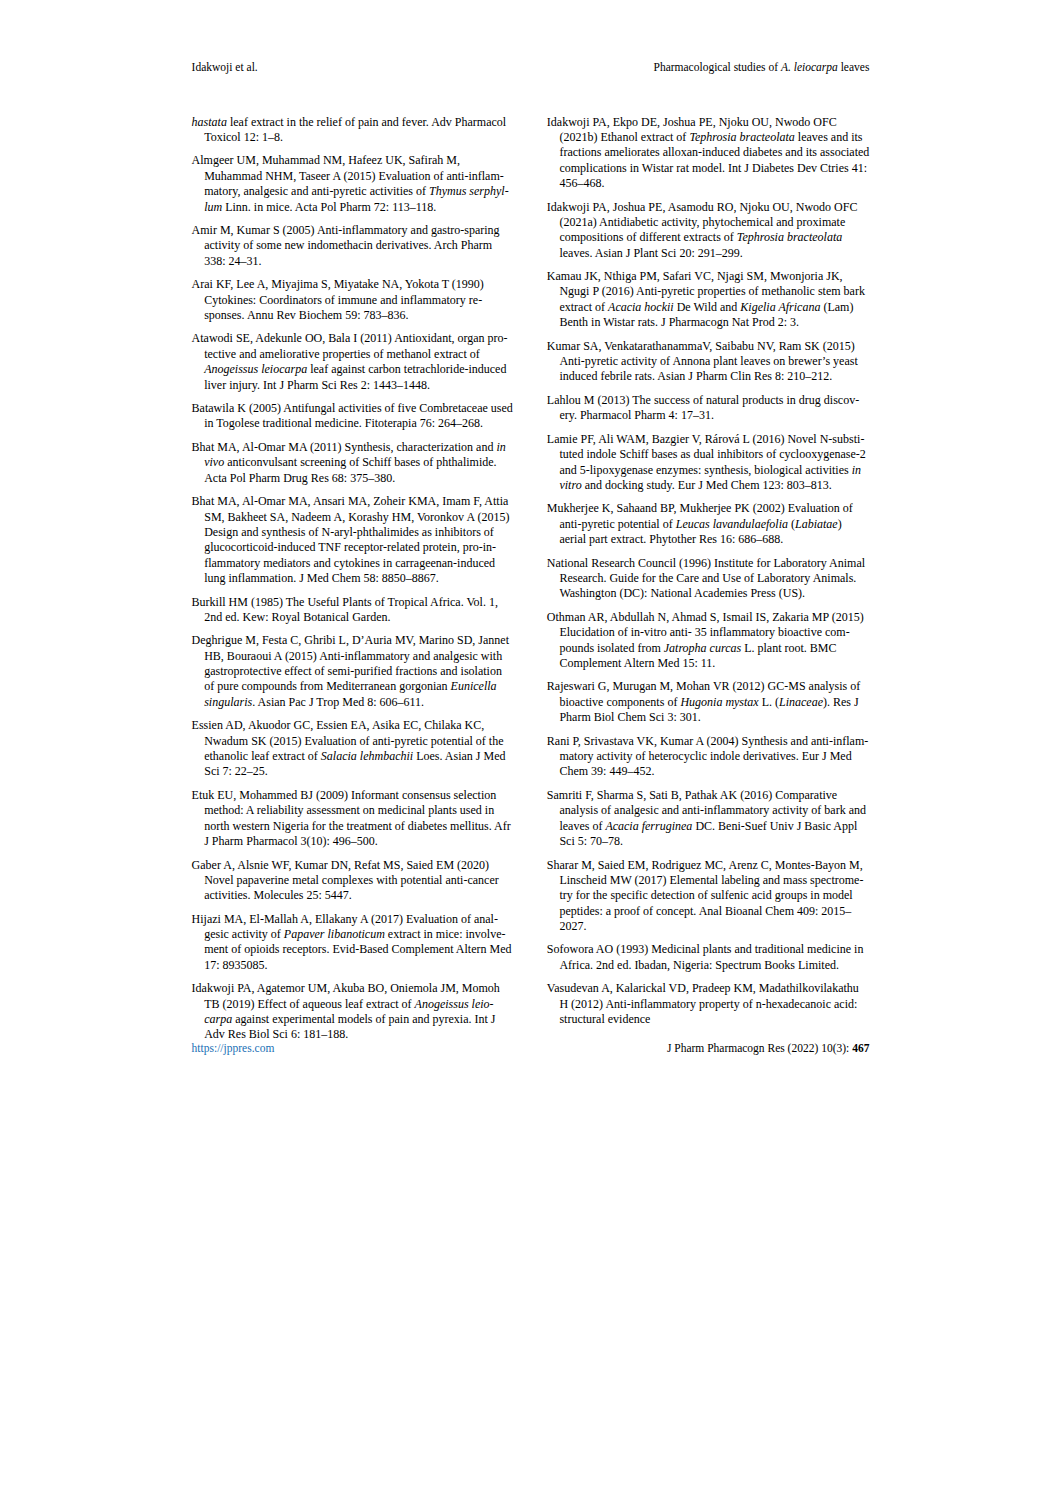Idakwoji et al.
Pharmacological studies of A. leiocarpa leaves
hastata leaf extract in the relief of pain and fever. Adv Pharmacol Toxicol 12: 1–8.
Almgeer UM, Muhammad NM, Hafeez UK, Safirah M, Muhammad NHM, Taseer A (2015) Evaluation of anti-inflammatory, analgesic and anti-pyretic activities of Thymus serphyllum Linn. in mice. Acta Pol Pharm 72: 113–118.
Amir M, Kumar S (2005) Anti-inflammatory and gastro-sparing activity of some new indomethacin derivatives. Arch Pharm 338: 24–31.
Arai KF, Lee A, Miyajima S, Miyatake NA, Yokota T (1990) Cytokines: Coordinators of immune and inflammatory responses. Annu Rev Biochem 59: 783–836.
Atawodi SE, Adekunle OO, Bala I (2011) Antioxidant, organ protective and ameliorative properties of methanol extract of Anogeissus leiocarpa leaf against carbon tetrachloride-induced liver injury. Int J Pharm Sci Res 2: 1443–1448.
Batawila K (2005) Antifungal activities of five Combretaceae used in Togolese traditional medicine. Fitoterapia 76: 264–268.
Bhat MA, Al-Omar MA (2011) Synthesis, characterization and in vivo anticonvulsant screening of Schiff bases of phthalimide. Acta Pol Pharm Drug Res 68: 375–380.
Bhat MA, Al-Omar MA, Ansari MA, Zoheir KMA, Imam F, Attia SM, Bakheet SA, Nadeem A, Korashy HM, Voronkov A (2015) Design and synthesis of N-aryl-phthalimides as inhibitors of glucocorticoid-induced TNF receptor-related protein, pro-inflammatory mediators and cytokines in carrageenan-induced lung inflammation. J Med Chem 58: 8850–8867.
Burkill HM (1985) The Useful Plants of Tropical Africa. Vol. 1, 2nd ed. Kew: Royal Botanical Garden.
Deghrigue M, Festa C, Ghribi L, D’Auria MV, Marino SD, Jannet HB, Bouraoui A (2015) Anti-inflammatory and analgesic with gastroprotective effect of semi-purified fractions and isolation of pure compounds from Mediterranean gorgonian Eunicella singularis. Asian Pac J Trop Med 8: 606–611.
Essien AD, Akuodor GC, Essien EA, Asika EC, Chilaka KC, Nwadum SK (2015) Evaluation of anti-pyretic potential of the ethanolic leaf extract of Salacia lehmbachii Loes. Asian J Med Sci 7: 22–25.
Etuk EU, Mohammed BJ (2009) Informant consensus selection method: A reliability assessment on medicinal plants used in north western Nigeria for the treatment of diabetes mellitus. Afr J Pharm Pharmacol 3(10): 496–500.
Gaber A, Alsnie WF, Kumar DN, Refat MS, Saied EM (2020) Novel papaverine metal complexes with potential anti-cancer activities. Molecules 25: 5447.
Hijazi MA, El-Mallah A, Ellakany A (2017) Evaluation of analgesic activity of Papaver libanoticum extract in mice: involvement of opioids receptors. Evid-Based Complement Altern Med 17: 8935085.
Idakwoji PA, Agatemor UM, Akuba BO, Oniemola JM, Momoh TB (2019) Effect of aqueous leaf extract of Anogeissus leiocarpa against experimental models of pain and pyrexia. Int J Adv Res Biol Sci 6: 181–188.
Idakwoji PA, Ekpo DE, Joshua PE, Njoku OU, Nwodo OFC (2021b) Ethanol extract of Tephrosia bracteolata leaves and its fractions ameliorates alloxan-induced diabetes and its associated complications in Wistar rat model. Int J Diabetes Dev Ctries 41: 456–468.
Idakwoji PA, Joshua PE, Asamodu RO, Njoku OU, Nwodo OFC (2021a) Antidiabetic activity, phytochemical and proximate compositions of different extracts of Tephrosia bracteolata leaves. Asian J Plant Sci 20: 291–299.
Kamau JK, Nthiga PM, Safari VC, Njagi SM, Mwonjoria JK, Ngugi P (2016) Anti-pyretic properties of methanolic stem bark extract of Acacia hockii De Wild and Kigelia Africana (Lam) Benth in Wistar rats. J Pharmacogn Nat Prod 2: 3.
Kumar SA, VenkatarathanammaV, Saibabu NV, Ram SK (2015) Anti-pyretic activity of Annona plant leaves on brewer’s yeast induced febrile rats. Asian J Pharm Clin Res 8: 210–212.
Lahlou M (2013) The success of natural products in drug discovery. Pharmacol Pharm 4: 17–31.
Lamie PF, Ali WAM, Bazgier V, Rárová L (2016) Novel N-substituted indole Schiff bases as dual inhibitors of cyclooxygenase-2 and 5-lipoxygenase enzymes: synthesis, biological activities in vitro and docking study. Eur J Med Chem 123: 803–813.
Mukherjee K, Sahaand BP, Mukherjee PK (2002) Evaluation of anti-pyretic potential of Leucas lavandulaefolia (Labiatae) aerial part extract. Phytother Res 16: 686–688.
National Research Council (1996) Institute for Laboratory Animal Research. Guide for the Care and Use of Laboratory Animals. Washington (DC): National Academies Press (US).
Othman AR, Abdullah N, Ahmad S, Ismail IS, Zakaria MP (2015) Elucidation of in-vitro anti- 35 inflammatory bioactive compounds isolated from Jatropha curcas L. plant root. BMC Complement Altern Med 15: 11.
Rajeswari G, Murugan M, Mohan VR (2012) GC-MS analysis of bioactive components of Hugonia mystax L. (Linaceae). Res J Pharm Biol Chem Sci 3: 301.
Rani P, Srivastava VK, Kumar A (2004) Synthesis and anti-inflammatory activity of heterocyclic indole derivatives. Eur J Med Chem 39: 449–452.
Samriti F, Sharma S, Sati B, Pathak AK (2016) Comparative analysis of analgesic and anti-inflammatory activity of bark and leaves of Acacia ferruginea DC. Beni-Suef Univ J Basic Appl Sci 5: 70–78.
Sharar M, Saied EM, Rodriguez MC, Arenz C, Montes-Bayon M, Linscheid MW (2017) Elemental labeling and mass spectrometry for the specific detection of sulfenic acid groups in model peptides: a proof of concept. Anal Bioanal Chem 409: 2015–2027.
Sofowora AO (1993) Medicinal plants and traditional medicine in Africa. 2nd ed. Ibadan, Nigeria: Spectrum Books Limited.
Vasudevan A, Kalarickal VD, Pradeep KM, Madathilkovilakathu H (2012) Anti-inflammatory property of n-hexadecanoic acid: structural evidence
https://jppres.com
J Pharm Pharmacogn Res (2022) 10(3): 467